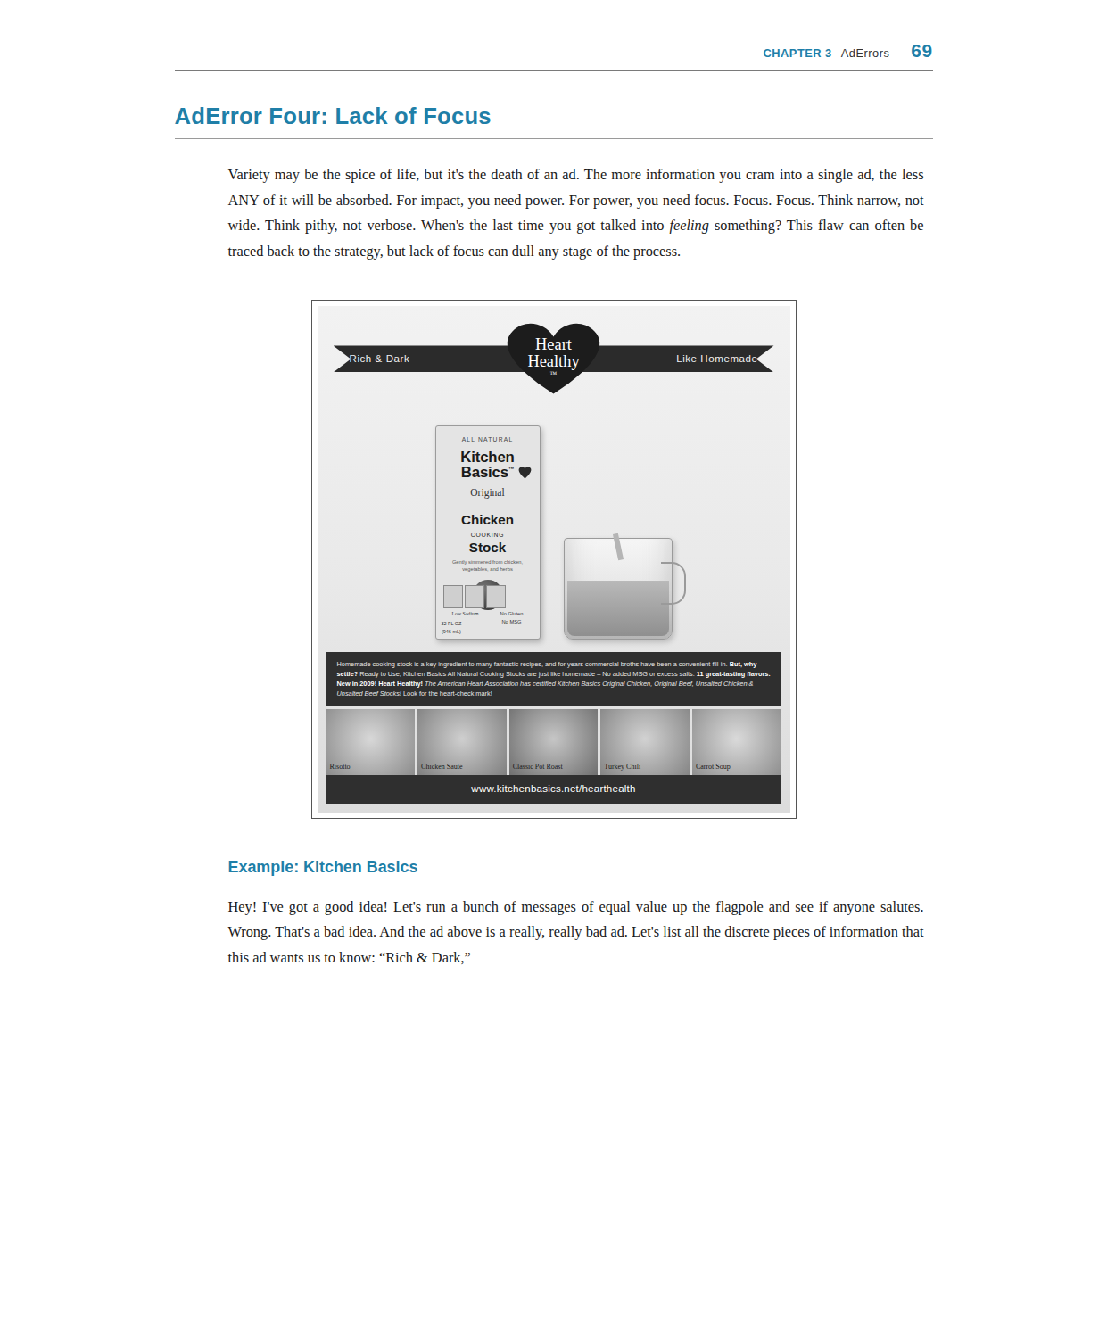Chapter 3 AdErrors 69
AdError Four: Lack of Focus
Variety may be the spice of life, but it's the death of an ad. The more information you cram into a single ad, the less ANY of it will be absorbed. For impact, you need power. For power, you need focus. Focus. Focus. Think narrow, not wide. Think pithy, not verbose. When's the last time you got talked into feeling something? This flaw can often be traced back to the strategy, but lack of focus can dull any stage of the process.
Rich & Dark Like Homemade
Heart Healthy™
All Natural
Kitchen
Basics™
Original
Chicken
Cooking
Stock
Gently simmered from chicken, vegetables, and herbs
Low Sodium No Gluten
No MSG
32 FL OZ
(946 mL)
Homemade cooking stock is a key ingredient to many fantastic recipes, and for years commercial broths have been a convenient fill-in. But, why settle? Ready to Use, Kitchen Basics All Natural Cooking Stocks are just like homemade – No added MSG or excess salts. 11 great-tasting flavors. New in 2009! Heart Healthy! The American Heart Association has certified Kitchen Basics Original Chicken, Original Beef, Unsalted Chicken & Unsalted Beef Stocks! Look for the heart-check mark!
Risotto
Chicken Sauté
Classic Pot Roast
Turkey Chili
Carrot Soup
www.kitchenbasics.net/hearthealth
Example: Kitchen Basics
Hey! I've got a good idea! Let's run a bunch of messages of equal value up the flagpole and see if anyone salutes. Wrong. That's a bad idea. And the ad above is a really, really bad ad. Let's list all the discrete pieces of information that this ad wants us to know: “Rich & Dark,”